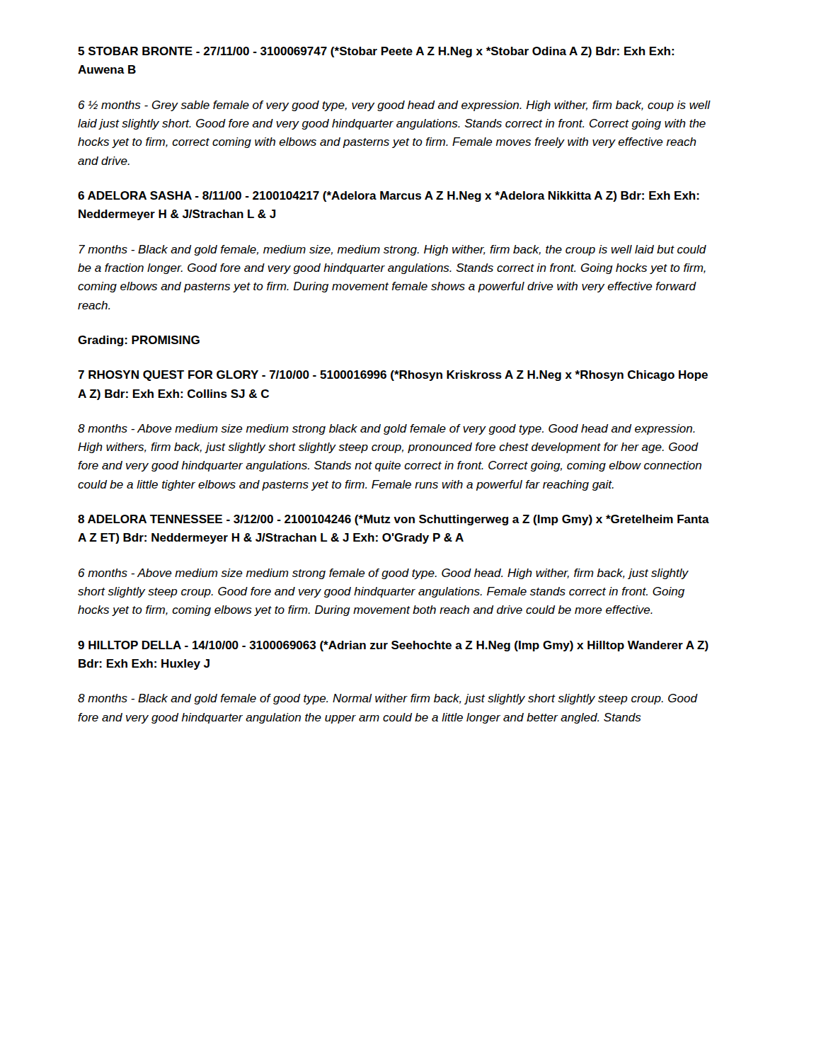5 STOBAR BRONTE - 27/11/00 - 3100069747 (*Stobar Peete A Z H.Neg x *Stobar Odina A Z) Bdr: Exh Exh: Auwena B
6 ½ months - Grey sable female of very good type, very good head and expression. High wither, firm back, coup is well laid just slightly short. Good fore and very good hindquarter angulations. Stands correct in front. Correct going with the hocks yet to firm, correct coming with elbows and pasterns yet to firm. Female moves freely with very effective reach and drive.
6 ADELORA SASHA - 8/11/00 - 2100104217 (*Adelora Marcus A Z H.Neg x *Adelora Nikkitta A Z) Bdr: Exh Exh: Neddermeyer H & J/Strachan L & J
7 months - Black and gold female, medium size, medium strong. High wither, firm back, the croup is well laid but could be a fraction longer. Good fore and very good hindquarter angulations. Stands correct in front. Going hocks yet to firm, coming elbows and pasterns yet to firm. During movement female shows a powerful drive with very effective forward reach.
Grading: PROMISING
7 RHOSYN QUEST FOR GLORY - 7/10/00 - 5100016996 (*Rhosyn Kriskross A Z H.Neg x *Rhosyn Chicago Hope A Z) Bdr: Exh Exh: Collins SJ & C
8 months - Above medium size medium strong black and gold female of very good type. Good head and expression. High withers, firm back, just slightly short slightly steep croup, pronounced fore chest development for her age. Good fore and very good hindquarter angulations. Stands not quite correct in front. Correct going, coming elbow connection could be a little tighter elbows and pasterns yet to firm. Female runs with a powerful far reaching gait.
8 ADELORA TENNESSEE - 3/12/00 - 2100104246 (*Mutz von Schuttingerweg a Z (Imp Gmy) x *Gretelheim Fanta A Z ET) Bdr: Neddermeyer H & J/Strachan L & J Exh: O'Grady P & A
6 months - Above medium size medium strong female of good type. Good head. High wither, firm back, just slightly short slightly steep croup. Good fore and very good hindquarter angulations. Female stands correct in front. Going hocks yet to firm, coming elbows yet to firm. During movement both reach and drive could be more effective.
9 HILLTOP DELLA - 14/10/00 - 3100069063 (*Adrian zur Seehochte a Z H.Neg (Imp Gmy) x Hilltop Wanderer A Z) Bdr: Exh Exh: Huxley J
8 months - Black and gold female of good type. Normal wither firm back, just slightly short slightly steep croup. Good fore and very good hindquarter angulation the upper arm could be a little longer and better angled. Stands